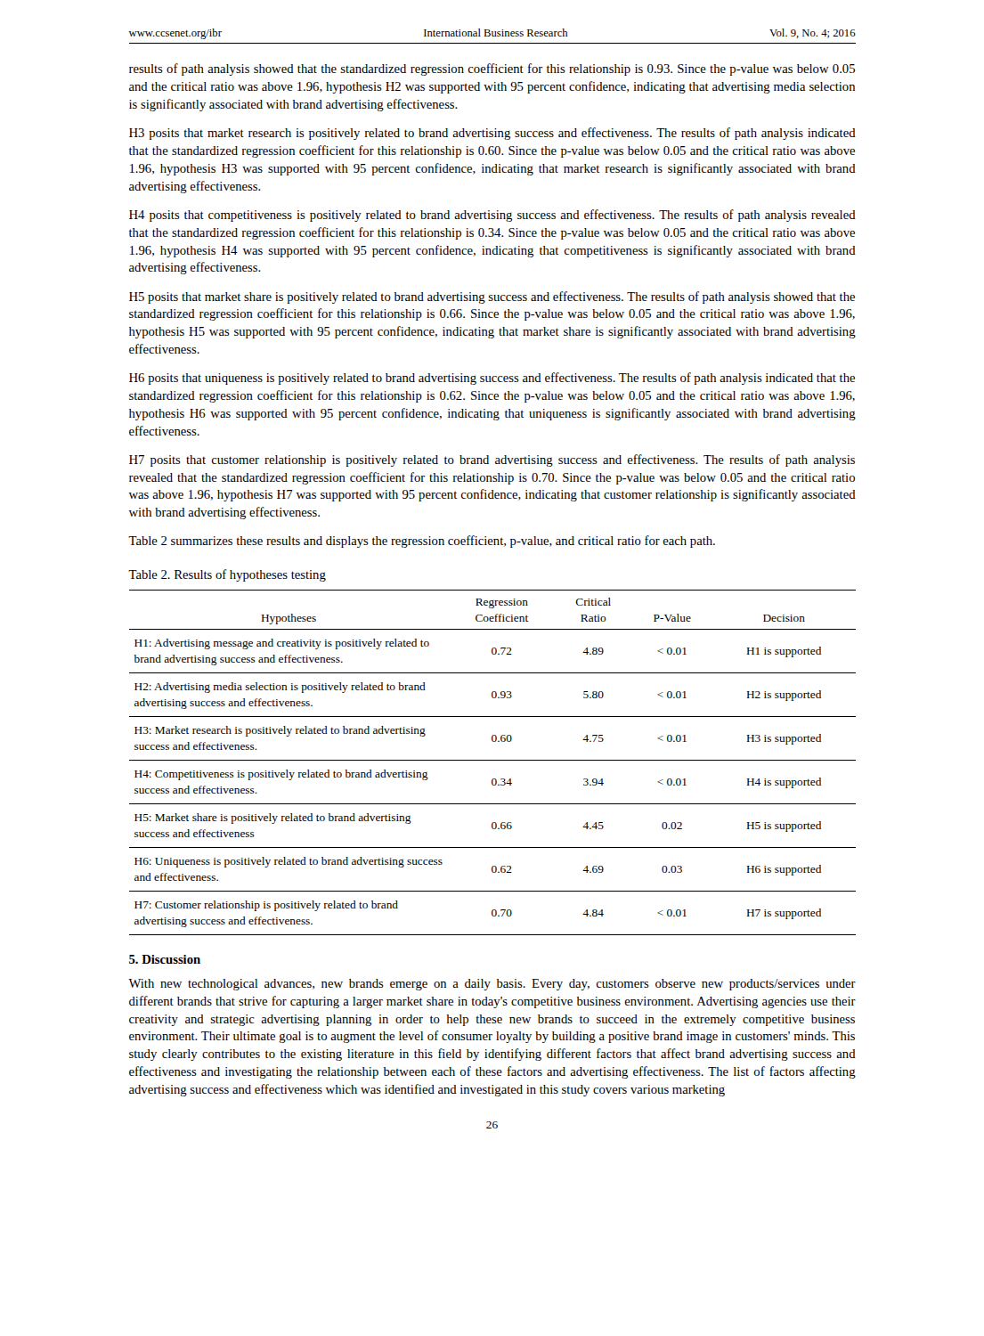www.ccsenet.org/ibr International Business Research Vol. 9, No. 4; 2016
results of path analysis showed that the standardized regression coefficient for this relationship is 0.93. Since the p-value was below 0.05 and the critical ratio was above 1.96, hypothesis H2 was supported with 95 percent confidence, indicating that advertising media selection is significantly associated with brand advertising effectiveness.
H3 posits that market research is positively related to brand advertising success and effectiveness. The results of path analysis indicated that the standardized regression coefficient for this relationship is 0.60. Since the p-value was below 0.05 and the critical ratio was above 1.96, hypothesis H3 was supported with 95 percent confidence, indicating that market research is significantly associated with brand advertising effectiveness.
H4 posits that competitiveness is positively related to brand advertising success and effectiveness. The results of path analysis revealed that the standardized regression coefficient for this relationship is 0.34. Since the p-value was below 0.05 and the critical ratio was above 1.96, hypothesis H4 was supported with 95 percent confidence, indicating that competitiveness is significantly associated with brand advertising effectiveness.
H5 posits that market share is positively related to brand advertising success and effectiveness. The results of path analysis showed that the standardized regression coefficient for this relationship is 0.66. Since the p-value was below 0.05 and the critical ratio was above 1.96, hypothesis H5 was supported with 95 percent confidence, indicating that market share is significantly associated with brand advertising effectiveness.
H6 posits that uniqueness is positively related to brand advertising success and effectiveness. The results of path analysis indicated that the standardized regression coefficient for this relationship is 0.62. Since the p-value was below 0.05 and the critical ratio was above 1.96, hypothesis H6 was supported with 95 percent confidence, indicating that uniqueness is significantly associated with brand advertising effectiveness.
H7 posits that customer relationship is positively related to brand advertising success and effectiveness. The results of path analysis revealed that the standardized regression coefficient for this relationship is 0.70. Since the p-value was below 0.05 and the critical ratio was above 1.96, hypothesis H7 was supported with 95 percent confidence, indicating that customer relationship is significantly associated with brand advertising effectiveness.
Table 2 summarizes these results and displays the regression coefficient, p-value, and critical ratio for each path.
Table 2. Results of hypotheses testing
| Hypotheses | Regression Coefficient | Critical Ratio | P-Value | Decision |
| --- | --- | --- | --- | --- |
| H1: Advertising message and creativity is positively related to brand advertising success and effectiveness. | 0.72 | 4.89 | < 0.01 | H1 is supported |
| H2: Advertising media selection is positively related to brand advertising success and effectiveness. | 0.93 | 5.80 | < 0.01 | H2 is supported |
| H3: Market research is positively related to brand advertising success and effectiveness. | 0.60 | 4.75 | < 0.01 | H3 is supported |
| H4: Competitiveness is positively related to brand advertising success and effectiveness. | 0.34 | 3.94 | < 0.01 | H4 is supported |
| H5: Market share is positively related to brand advertising success and effectiveness | 0.66 | 4.45 | 0.02 | H5 is supported |
| H6: Uniqueness is positively related to brand advertising success and effectiveness. | 0.62 | 4.69 | 0.03 | H6 is supported |
| H7: Customer relationship is positively related to brand advertising success and effectiveness. | 0.70 | 4.84 | < 0.01 | H7 is supported |
5. Discussion
With new technological advances, new brands emerge on a daily basis. Every day, customers observe new products/services under different brands that strive for capturing a larger market share in today's competitive business environment. Advertising agencies use their creativity and strategic advertising planning in order to help these new brands to succeed in the extremely competitive business environment. Their ultimate goal is to augment the level of consumer loyalty by building a positive brand image in customers' minds. This study clearly contributes to the existing literature in this field by identifying different factors that affect brand advertising success and effectiveness and investigating the relationship between each of these factors and advertising effectiveness. The list of factors affecting advertising success and effectiveness which was identified and investigated in this study covers various marketing
26